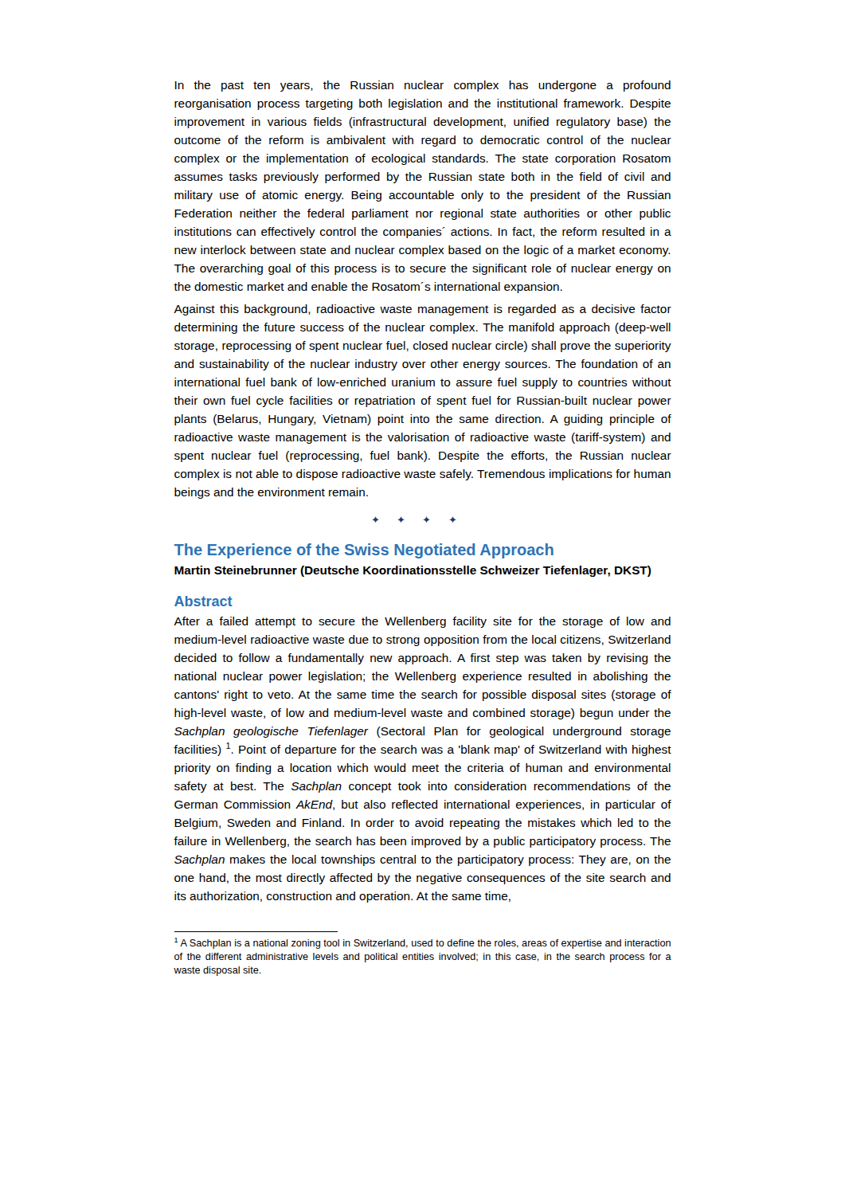In the past ten years, the Russian nuclear complex has undergone a profound reorganisation process targeting both legislation and the institutional framework. Despite improvement in various fields (infrastructural development, unified regulatory base) the outcome of the reform is ambivalent with regard to democratic control of the nuclear complex or the implementation of ecological standards. The state corporation Rosatom assumes tasks previously performed by the Russian state both in the field of civil and military use of atomic energy. Being accountable only to the president of the Russian Federation neither the federal parliament nor regional state authorities or other public institutions can effectively control the companies´ actions. In fact, the reform resulted in a new interlock between state and nuclear complex based on the logic of a market economy. The overarching goal of this process is to secure the significant role of nuclear energy on the domestic market and enable the Rosatom´s international expansion.
Against this background, radioactive waste management is regarded as a decisive factor determining the future success of the nuclear complex. The manifold approach (deep-well storage, reprocessing of spent nuclear fuel, closed nuclear circle) shall prove the superiority and sustainability of the nuclear industry over other energy sources. The foundation of an international fuel bank of low-enriched uranium to assure fuel supply to countries without their own fuel cycle facilities or repatriation of spent fuel for Russian-built nuclear power plants (Belarus, Hungary, Vietnam) point into the same direction. A guiding principle of radioactive waste management is the valorisation of radioactive waste (tariff-system) and spent nuclear fuel (reprocessing, fuel bank). Despite the efforts, the Russian nuclear complex is not able to dispose radioactive waste safely. Tremendous implications for human beings and the environment remain.
✦✦✦✦
The Experience of the Swiss Negotiated Approach
Martin Steinebrunner (Deutsche Koordinationsstelle Schweizer Tiefenlager, DKST)
Abstract
After a failed attempt to secure the Wellenberg facility site for the storage of low and medium-level radioactive waste due to strong opposition from the local citizens, Switzerland decided to follow a fundamentally new approach. A first step was taken by revising the national nuclear power legislation; the Wellenberg experience resulted in abolishing the cantons' right to veto. At the same time the search for possible disposal sites (storage of high-level waste, of low and medium-level waste and combined storage) begun under the Sachplan geologische Tiefenlager (Sectoral Plan for geological underground storage facilities) 1. Point of departure for the search was a 'blank map' of Switzerland with highest priority on finding a location which would meet the criteria of human and environmental safety at best. The Sachplan concept took into consideration recommendations of the German Commission AkEnd, but also reflected international experiences, in particular of Belgium, Sweden and Finland. In order to avoid repeating the mistakes which led to the failure in Wellenberg, the search has been improved by a public participatory process. The Sachplan makes the local townships central to the participatory process: They are, on the one hand, the most directly affected by the negative consequences of the site search and its authorization, construction and operation. At the same time,
1 A Sachplan is a national zoning tool in Switzerland, used to define the roles, areas of expertise and interaction of the different administrative levels and political entities involved; in this case, in the search process for a waste disposal site.